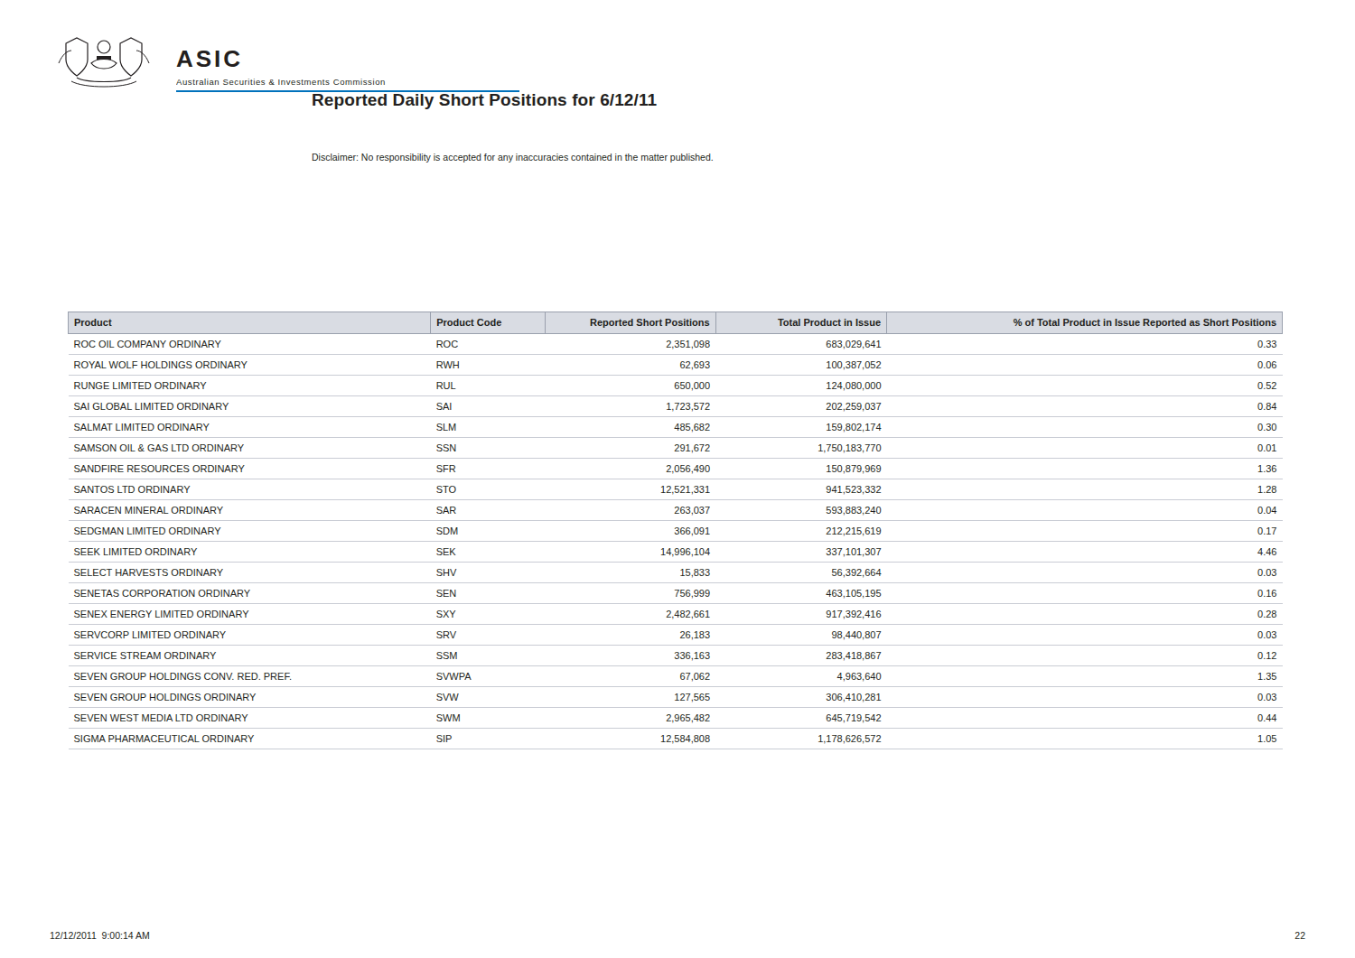ASIC Australian Securities & Investments Commission
Reported Daily Short Positions for 6/12/11
Disclaimer: No responsibility is accepted for any inaccuracies contained in the matter published.
| Product | Product Code | Reported Short Positions | Total Product in Issue | % of Total Product in Issue Reported as Short Positions |
| --- | --- | --- | --- | --- |
| ROC OIL COMPANY ORDINARY | ROC | 2,351,098 | 683,029,641 | 0.33 |
| ROYAL WOLF HOLDINGS ORDINARY | RWH | 62,693 | 100,387,052 | 0.06 |
| RUNGE LIMITED ORDINARY | RUL | 650,000 | 124,080,000 | 0.52 |
| SAI GLOBAL LIMITED ORDINARY | SAI | 1,723,572 | 202,259,037 | 0.84 |
| SALMAT LIMITED ORDINARY | SLM | 485,682 | 159,802,174 | 0.30 |
| SAMSON OIL & GAS LTD ORDINARY | SSN | 291,672 | 1,750,183,770 | 0.01 |
| SANDFIRE RESOURCES ORDINARY | SFR | 2,056,490 | 150,879,969 | 1.36 |
| SANTOS LTD ORDINARY | STO | 12,521,331 | 941,523,332 | 1.28 |
| SARACEN MINERAL ORDINARY | SAR | 263,037 | 593,883,240 | 0.04 |
| SEDGMAN LIMITED ORDINARY | SDM | 366,091 | 212,215,619 | 0.17 |
| SEEK LIMITED ORDINARY | SEK | 14,996,104 | 337,101,307 | 4.46 |
| SELECT HARVESTS ORDINARY | SHV | 15,833 | 56,392,664 | 0.03 |
| SENETAS CORPORATION ORDINARY | SEN | 756,999 | 463,105,195 | 0.16 |
| SENEX ENERGY LIMITED ORDINARY | SXY | 2,482,661 | 917,392,416 | 0.28 |
| SERVCORP LIMITED ORDINARY | SRV | 26,183 | 98,440,807 | 0.03 |
| SERVICE STREAM ORDINARY | SSM | 336,163 | 283,418,867 | 0.12 |
| SEVEN GROUP HOLDINGS CONV. RED. PREF. | SVWPA | 67,062 | 4,963,640 | 1.35 |
| SEVEN GROUP HOLDINGS ORDINARY | SVW | 127,565 | 306,410,281 | 0.03 |
| SEVEN WEST MEDIA LTD ORDINARY | SWM | 2,965,482 | 645,719,542 | 0.44 |
| SIGMA PHARMACEUTICAL ORDINARY | SIP | 12,584,808 | 1,178,626,572 | 1.05 |
12/12/2011 9:00:14 AM 22